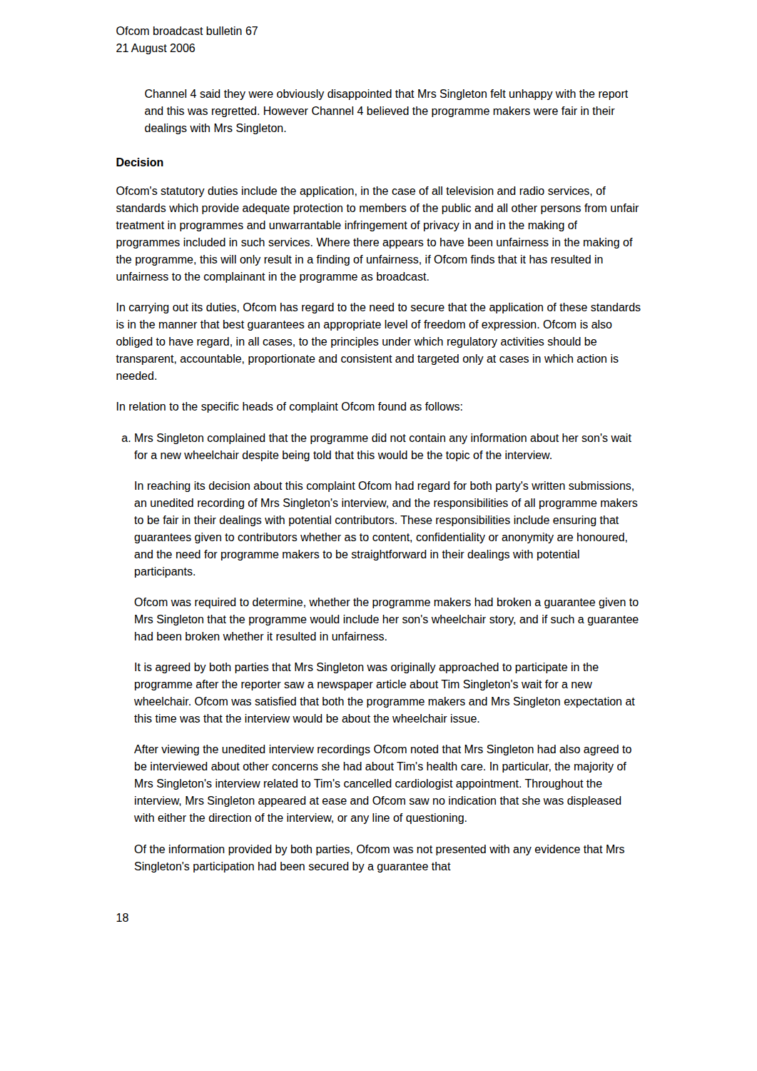Ofcom broadcast bulletin 67
21 August 2006
Channel 4 said they were obviously disappointed that Mrs Singleton felt unhappy with the report and this was regretted. However Channel 4 believed the programme makers were fair in their dealings with Mrs Singleton.
Decision
Ofcom's statutory duties include the application, in the case of all television and radio services, of standards which provide adequate protection to members of the public and all other persons from unfair treatment in programmes and unwarrantable infringement of privacy in and in the making of programmes included in such services. Where there appears to have been unfairness in the making of the programme, this will only result in a finding of unfairness, if Ofcom finds that it has resulted in unfairness to the complainant in the programme as broadcast.
In carrying out its duties, Ofcom has regard to the need to secure that the application of these standards is in the manner that best guarantees an appropriate level of freedom of expression. Ofcom is also obliged to have regard, in all cases, to the principles under which regulatory activities should be transparent, accountable, proportionate and consistent and targeted only at cases in which action is needed.
In relation to the specific heads of complaint Ofcom found as follows:
Mrs Singleton complained that the programme did not contain any information about her son's wait for a new wheelchair despite being told that this would be the topic of the interview.
In reaching its decision about this complaint Ofcom had regard for both party's written submissions, an unedited recording of Mrs Singleton's interview, and the responsibilities of all programme makers to be fair in their dealings with potential contributors. These responsibilities include ensuring that guarantees given to contributors whether as to content, confidentiality or anonymity are honoured, and the need for programme makers to be straightforward in their dealings with potential participants.
Ofcom was required to determine, whether the programme makers had broken a guarantee given to Mrs Singleton that the programme would include her son's wheelchair story, and if such a guarantee had been broken whether it resulted in unfairness.
It is agreed by both parties that Mrs Singleton was originally approached to participate in the programme after the reporter saw a newspaper article about Tim Singleton's wait for a new wheelchair. Ofcom was satisfied that both the programme makers and Mrs Singleton expectation at this time was that the interview would be about the wheelchair issue.
After viewing the unedited interview recordings Ofcom noted that Mrs Singleton had also agreed to be interviewed about other concerns she had about Tim's health care. In particular, the majority of Mrs Singleton's interview related to Tim's cancelled cardiologist appointment. Throughout the interview, Mrs Singleton appeared at ease and Ofcom saw no indication that she was displeased with either the direction of the interview, or any line of questioning.
Of the information provided by both parties, Ofcom was not presented with any evidence that Mrs Singleton's participation had been secured by a guarantee that
18